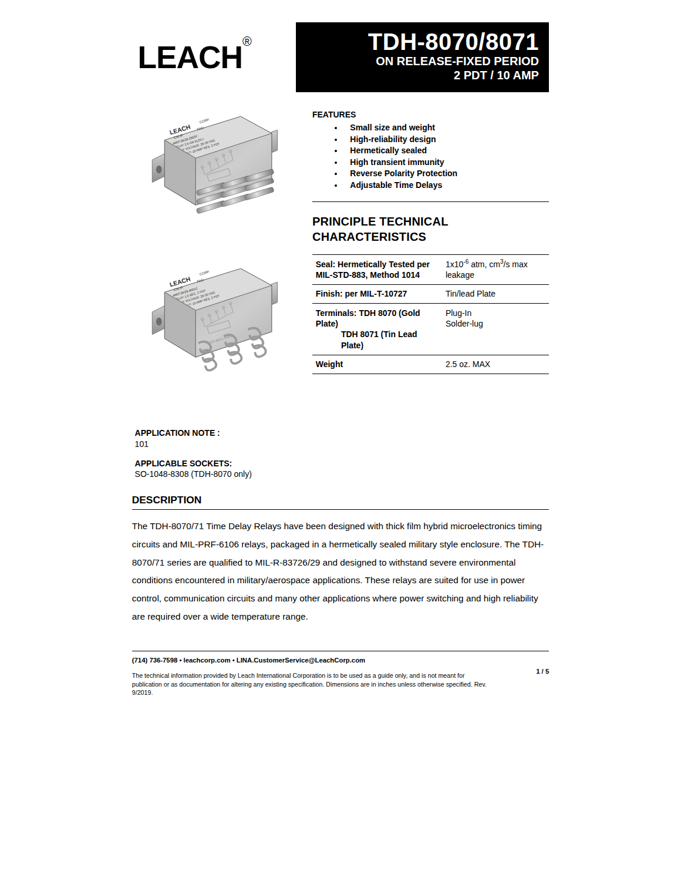LEACH®
TDH-8070/8071
ON RELEASE-FIXED PERIOD
2 PDT / 10 AMP
LEACH CORP. CALIF. FAO M83726/29-2502P RELAY 2.0 OR ALEC+ INPUT VOLTAGE: 20-30 VDC CONTACT: 10 AMP RES. 2 PDT TDH-8070-2502
LEACH CORP. CALIF. FAO M83726/29-4001C RELAY 1.0 SEC. 2 PDT INPUT VOLTAGE: 20-30 VDC CONTACT: 10 AMP RES. 2 PDT TDH-8071-4001
FEATURES
Small size and weight
High-reliability design
Hermetically sealed
High transient immunity
Reverse Polarity Protection
Adjustable Time Delays
PRINCIPLE TECHNICAL CHARACTERISTICS
| Seal: Hermetically Tested per MIL-STD-883, Method 1014 | 1x10 -6 atm, cm 3 /s max leakage |
| Finish: per MIL-T-10727 | Tin/lead Plate |
| Terminals: TDH 8070 (Gold Plate) TDH 8071 (Tin Lead Plate) | Plug-In Solder-lug |
| Weight | 2.5 oz. MAX |
APPLICATION NOTE :
101
APPLICABLE SOCKETS:
SO-1048-8308 (TDH-8070 only)
DESCRIPTION
The TDH-8070/71 Time Delay Relays have been designed with thick film hybrid microelectronics timing circuits and MIL-PRF-6106 relays, packaged in a hermetically sealed military style enclosure. The TDH-8070/71 series are qualified to MIL-R-83726/29 and designed to withstand severe environmental conditions encountered in military/aerospace applications. These relays are suited for use in power control, communication circuits and many other applications where power switching and high reliability are required over a wide temperature range.
(714) 736-7598 • leachcorp.com • LINA.CustomerService@LeachCorp.com
1 / 5
The technical information provided by Leach International Corporation is to be used as a guide only, and is not meant for publication or as documentation for altering any existing specification. Dimensions are in inches unless otherwise specified. Rev. 9/2019.